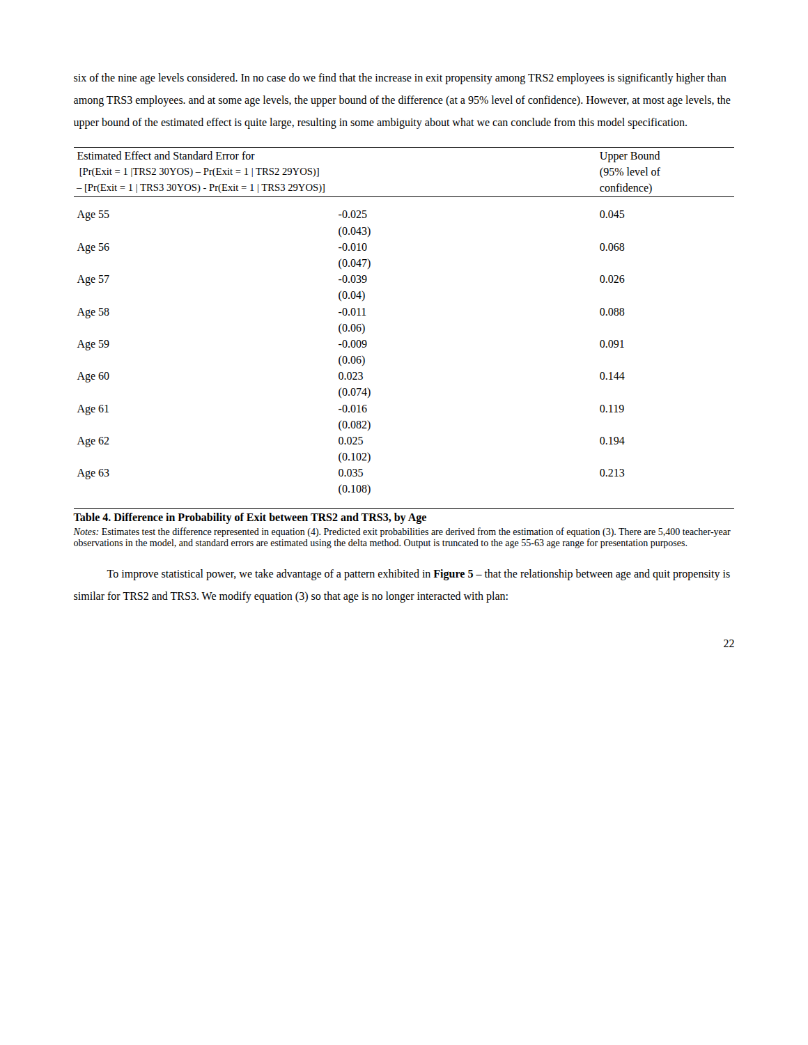six of the nine age levels considered. In no case do we find that the increase in exit propensity among TRS2 employees is significantly higher than among TRS3 employees. and at some age levels, the upper bound of the difference (at a 95% level of confidence). However, at most age levels, the upper bound of the estimated effect is quite large, resulting in some ambiguity about what we can conclude from this model specification.
| Estimated Effect and Standard Error for | Upper Bound |
| [Pr(Exit = 1 /TRS2 30YOS) – Pr(Exit = 1 / TRS2 29YOS)] | (95% level of |
| – [Pr(Exit = 1 / TRS3 30YOS) - Pr(Exit = 1 / TRS3 29YOS)] | confidence) |
| Age 55 | -0.025 | 0.045 |
| | (0.043) | |
| Age 56 | -0.010 | 0.068 |
| | (0.047) | |
| Age 57 | -0.039 | 0.026 |
| | (0.04) | |
| Age 58 | -0.011 | 0.088 |
| | (0.06) | |
| Age 59 | -0.009 | 0.091 |
| | (0.06) | |
| Age 60 | 0.023 | 0.144 |
| | (0.074) | |
| Age 61 | -0.016 | 0.119 |
| | (0.082) | |
| Age 62 | 0.025 | 0.194 |
| | (0.102) | |
| Age 63 | 0.035 | 0.213 |
| | (0.108) | |
Table 4. Difference in Probability of Exit between TRS2 and TRS3, by Age
Notes: Estimates test the difference represented in equation (4). Predicted exit probabilities are derived from the estimation of equation (3). There are 5,400 teacher-year observations in the model, and standard errors are estimated using the delta method. Output is truncated to the age 55-63 age range for presentation purposes.
To improve statistical power, we take advantage of a pattern exhibited in Figure 5 – that the relationship between age and quit propensity is similar for TRS2 and TRS3. We modify equation (3) so that age is no longer interacted with plan:
22